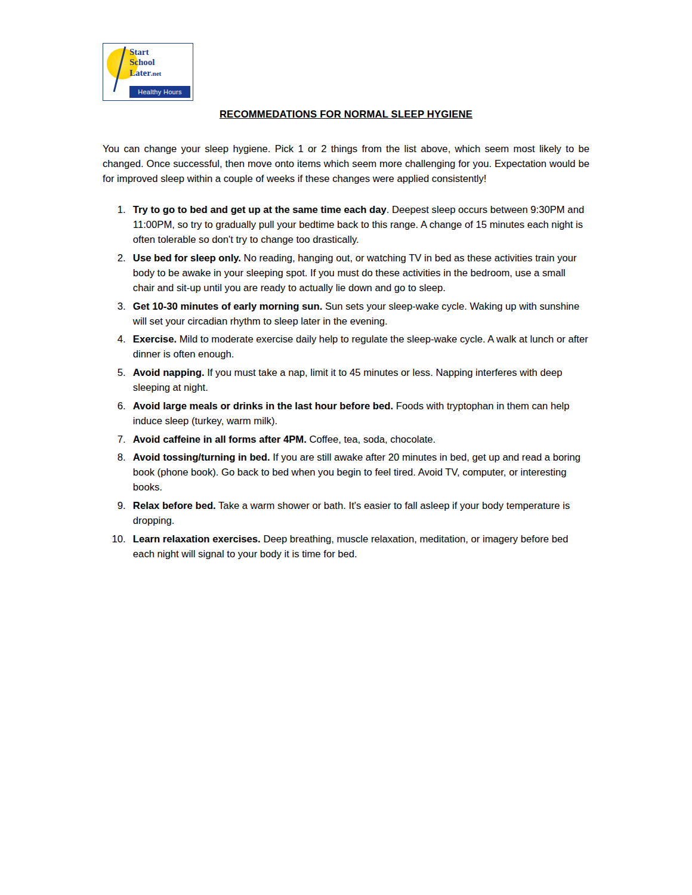Start
School
Later.net Healthy Hours
RECOMMEDATIONS FOR NORMAL SLEEP HYGIENE
You can change your sleep hygiene. Pick 1 or 2 things from the list above, which seem most likely to be changed. Once successful, then move onto items which seem more challenging for you. Expectation would be for improved sleep within a couple of weeks if these changes were applied consistently!
Try to go to bed and get up at the same time each day. Deepest sleep occurs between 9:30PM and 11:00PM, so try to gradually pull your bedtime back to this range. A change of 15 minutes each night is often tolerable so don't try to change too drastically.
Use bed for sleep only. No reading, hanging out, or watching TV in bed as these activities train your body to be awake in your sleeping spot. If you must do these activities in the bedroom, use a small chair and sit-up until you are ready to actually lie down and go to sleep.
Get 10-30 minutes of early morning sun. Sun sets your sleep-wake cycle. Waking up with sunshine will set your circadian rhythm to sleep later in the evening.
Exercise. Mild to moderate exercise daily help to regulate the sleep-wake cycle. A walk at lunch or after dinner is often enough.
Avoid napping. If you must take a nap, limit it to 45 minutes or less. Napping interferes with deep sleeping at night.
Avoid large meals or drinks in the last hour before bed. Foods with tryptophan in them can help induce sleep (turkey, warm milk).
Avoid caffeine in all forms after 4PM. Coffee, tea, soda, chocolate.
Avoid tossing/turning in bed. If you are still awake after 20 minutes in bed, get up and read a boring book (phone book). Go back to bed when you begin to feel tired. Avoid TV, computer, or interesting books.
Relax before bed. Take a warm shower or bath. It's easier to fall asleep if your body temperature is dropping.
Learn relaxation exercises. Deep breathing, muscle relaxation, meditation, or imagery before bed each night will signal to your body it is time for bed.